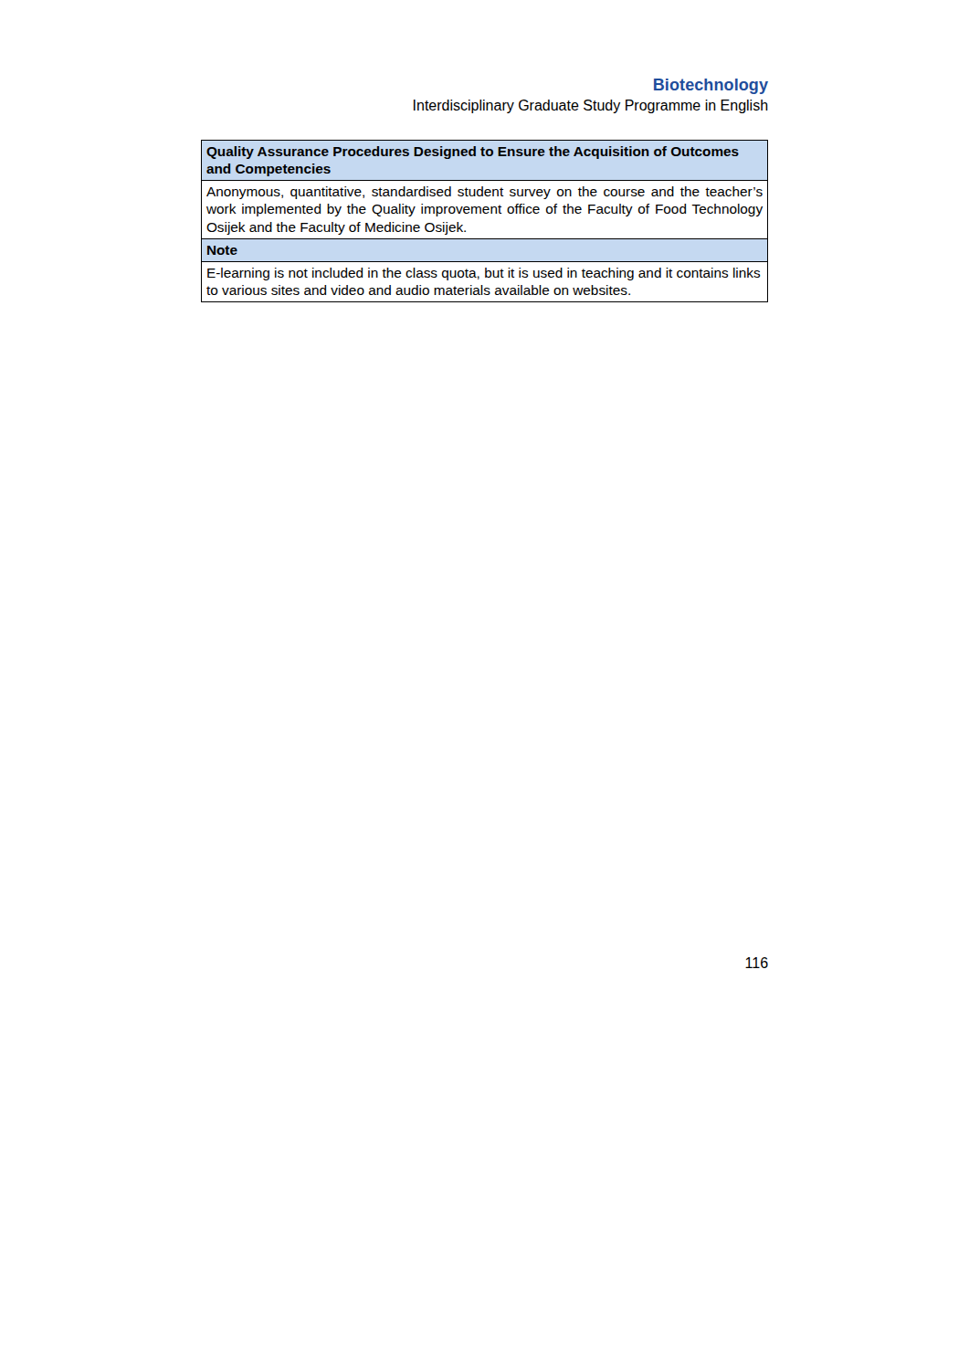Biotechnology
Interdisciplinary Graduate Study Programme in English
| Quality Assurance Procedures Designed to Ensure the Acquisition of Outcomes and Competencies |
| Anonymous, quantitative, standardised student survey on the course and the teacher’s work implemented by the Quality improvement office of the Faculty of Food Technology Osijek and the Faculty of Medicine Osijek. |
| Note |
| E-learning is not included in the class quota, but it is used in teaching and it contains links to various sites and video and audio materials available on websites. |
116